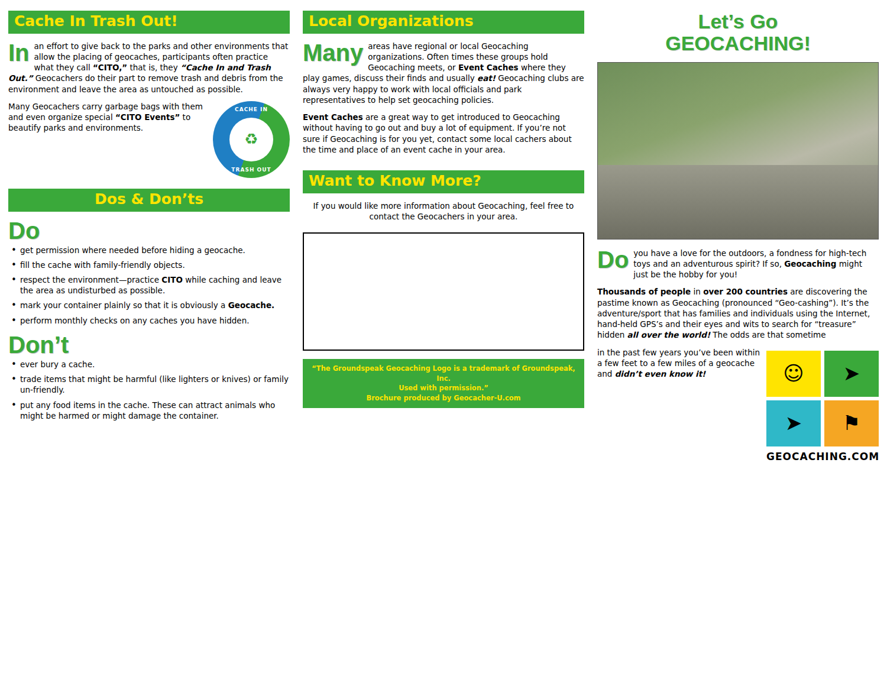Cache In Trash Out!
In an effort to give back to the parks and other environments that allow the placing of geocaches, participants often practice what they call “CITO,” that is, they “Cache In and Trash Out.” Geocachers do their part to remove trash and debris from the environment and leave the area as untouched as possible.
Many Geocachers carry garbage bags with them and even organize special “CITO Events” to beautify parks and environments.
CACHE IN
♻
TRASH OUT
Dos & Don’ts
Do
get permission where needed before hiding a geocache.
fill the cache with family-friendly objects.
respect the environment—practice CITO while caching and leave the area as undisturbed as possible.
mark your container plainly so that it is obviously a Geocache.
perform monthly checks on any caches you have hidden.
Don’t
ever bury a cache.
trade items that might be harmful (like lighters or knives) or family un-friendly.
put any food items in the cache. These can attract animals who might be harmed or might damage the container.
Local Organizations
Many areas have regional or local Geocaching organizations. Often times these groups hold Geocaching meets, or Event Caches where they play games, discuss their finds and usually eat! Geocaching clubs are always very happy to work with local officials and park representatives to help set geocaching policies.
Event Caches are a great way to get introduced to Geocaching without having to go out and buy a lot of equipment. If you’re not sure if Geocaching is for you yet, contact some local cachers about the time and place of an event cache in your area.
Want to Know More?
If you would like more information about Geocaching, feel free to contact the Geocachers in your area.
“The Groundspeak Geocaching Logo is a trademark of Groundspeak, Inc.
Used with permission.”
Brochure produced by Geocacher-U.com
Let’s Go
GEOCACHING!
Family geocaching together
Do you have a love for the outdoors, a fondness for high-tech toys and an adventurous spirit? If so, Geocaching might just be the hobby for you!
Thousands of people in over 200 countries are discovering the pastime known as Geocaching (pronounced “Geo-cashing”). It’s the adventure/sport that has families and individuals using the Internet, hand-held GPS’s and their eyes and wits to search for “treasure” hidden all over the world! The odds are that sometime
☺
➤
➤
⚑
GEOCACHING.COM
in the past few years you’ve been within a few feet to a few miles of a geocache and didn’t even know it!